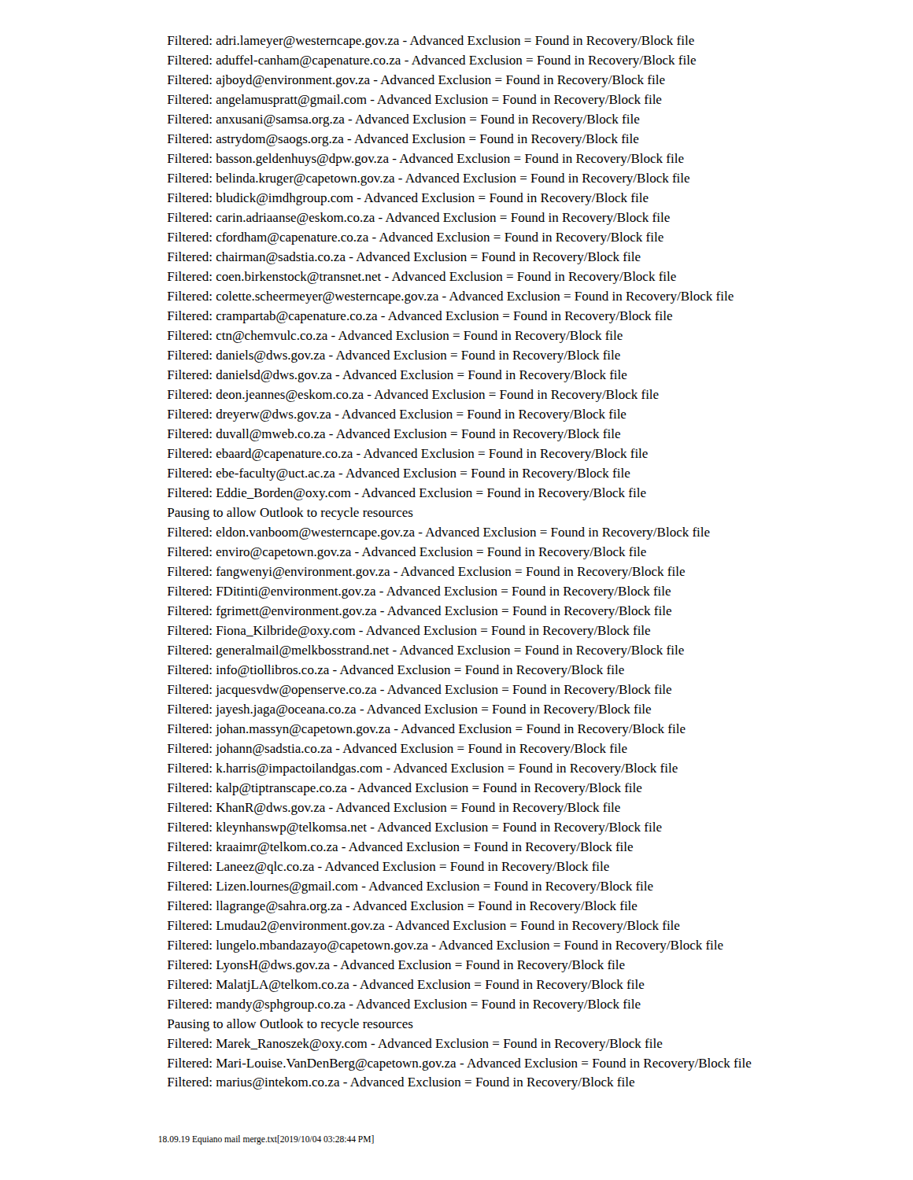Filtered: adri.lameyer@westerncape.gov.za - Advanced Exclusion = Found in Recovery/Block file
Filtered: aduffel-canham@capenature.co.za - Advanced Exclusion = Found in Recovery/Block file
Filtered: ajboyd@environment.gov.za - Advanced Exclusion = Found in Recovery/Block file
Filtered: angelamuspratt@gmail.com - Advanced Exclusion = Found in Recovery/Block file
Filtered: anxusani@samsa.org.za - Advanced Exclusion = Found in Recovery/Block file
Filtered: astrydom@saogs.org.za - Advanced Exclusion = Found in Recovery/Block file
Filtered: basson.geldenhuys@dpw.gov.za - Advanced Exclusion = Found in Recovery/Block file
Filtered: belinda.kruger@capetown.gov.za - Advanced Exclusion = Found in Recovery/Block file
Filtered: bludick@imdhgroup.com - Advanced Exclusion = Found in Recovery/Block file
Filtered: carin.adriaanse@eskom.co.za - Advanced Exclusion = Found in Recovery/Block file
Filtered: cfordham@capenature.co.za - Advanced Exclusion = Found in Recovery/Block file
Filtered: chairman@sadstia.co.za - Advanced Exclusion = Found in Recovery/Block file
Filtered: coen.birkenstock@transnet.net - Advanced Exclusion = Found in Recovery/Block file
Filtered: colette.scheermeyer@westerncape.gov.za - Advanced Exclusion = Found in Recovery/Block file
Filtered: crampartab@capenature.co.za - Advanced Exclusion = Found in Recovery/Block file
Filtered: ctn@chemvulc.co.za - Advanced Exclusion = Found in Recovery/Block file
Filtered: daniels@dws.gov.za - Advanced Exclusion = Found in Recovery/Block file
Filtered: danielsd@dws.gov.za - Advanced Exclusion = Found in Recovery/Block file
Filtered: deon.jeannes@eskom.co.za - Advanced Exclusion = Found in Recovery/Block file
Filtered: dreyerw@dws.gov.za - Advanced Exclusion = Found in Recovery/Block file
Filtered: duvall@mweb.co.za - Advanced Exclusion = Found in Recovery/Block file
Filtered: ebaard@capenature.co.za - Advanced Exclusion = Found in Recovery/Block file
Filtered: ebe-faculty@uct.ac.za - Advanced Exclusion = Found in Recovery/Block file
Filtered: Eddie_Borden@oxy.com - Advanced Exclusion = Found in Recovery/Block file
Pausing to allow Outlook to recycle resources
Filtered: eldon.vanboom@westerncape.gov.za - Advanced Exclusion = Found in Recovery/Block file
Filtered: enviro@capetown.gov.za - Advanced Exclusion = Found in Recovery/Block file
Filtered: fangwenyi@environment.gov.za - Advanced Exclusion = Found in Recovery/Block file
Filtered: FDitinti@environment.gov.za - Advanced Exclusion = Found in Recovery/Block file
Filtered: fgrimett@environment.gov.za - Advanced Exclusion = Found in Recovery/Block file
Filtered: Fiona_Kilbride@oxy.com - Advanced Exclusion = Found in Recovery/Block file
Filtered: generalmail@melkbosstrand.net - Advanced Exclusion = Found in Recovery/Block file
Filtered: info@tiollibros.co.za - Advanced Exclusion = Found in Recovery/Block file
Filtered: jacquesvdw@openserve.co.za - Advanced Exclusion = Found in Recovery/Block file
Filtered: jayesh.jaga@oceana.co.za - Advanced Exclusion = Found in Recovery/Block file
Filtered: johan.massyn@capetown.gov.za - Advanced Exclusion = Found in Recovery/Block file
Filtered: johann@sadstia.co.za - Advanced Exclusion = Found in Recovery/Block file
Filtered: k.harris@impactoilandgas.com - Advanced Exclusion = Found in Recovery/Block file
Filtered: kalp@tiptranscape.co.za - Advanced Exclusion = Found in Recovery/Block file
Filtered: KhanR@dws.gov.za - Advanced Exclusion = Found in Recovery/Block file
Filtered: kleynhanswp@telkomsa.net - Advanced Exclusion = Found in Recovery/Block file
Filtered: kraaimr@telkom.co.za - Advanced Exclusion = Found in Recovery/Block file
Filtered: Laneez@qlc.co.za - Advanced Exclusion = Found in Recovery/Block file
Filtered: Lizen.lournes@gmail.com - Advanced Exclusion = Found in Recovery/Block file
Filtered: llagrange@sahra.org.za - Advanced Exclusion = Found in Recovery/Block file
Filtered: Lmudau2@environment.gov.za - Advanced Exclusion = Found in Recovery/Block file
Filtered: lungelo.mbandazayo@capetown.gov.za - Advanced Exclusion = Found in Recovery/Block file
Filtered: LyonsH@dws.gov.za - Advanced Exclusion = Found in Recovery/Block file
Filtered: MalatjLA@telkom.co.za - Advanced Exclusion = Found in Recovery/Block file
Filtered: mandy@sphgroup.co.za - Advanced Exclusion = Found in Recovery/Block file
Pausing to allow Outlook to recycle resources
Filtered: Marek_Ranoszek@oxy.com - Advanced Exclusion = Found in Recovery/Block file
Filtered: Mari-Louise.VanDenBerg@capetown.gov.za - Advanced Exclusion = Found in Recovery/Block file
Filtered: marius@intekom.co.za - Advanced Exclusion = Found in Recovery/Block file
18.09.19 Equiano mail merge.txt[2019/10/04 03:28:44 PM]